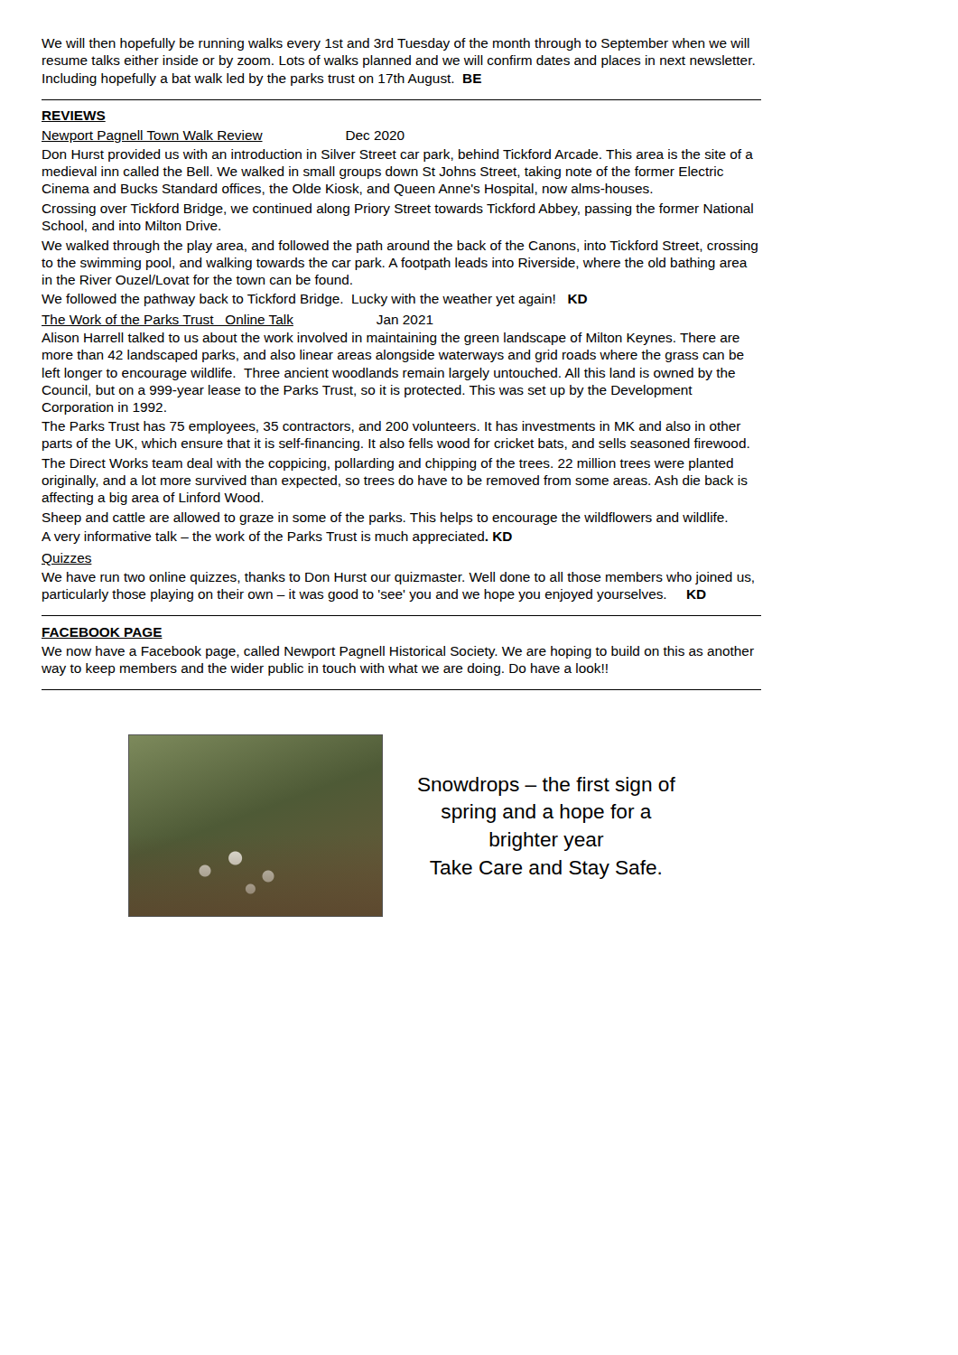We will then hopefully be running walks every 1st and 3rd Tuesday of the month through to September when we will resume talks either inside or by zoom. Lots of walks planned and we will confirm dates and places in next newsletter. Including hopefully a bat walk led by the parks trust on 17th August. BE
REVIEWS
Newport Pagnell Town Walk Review Dec 2020
Don Hurst provided us with an introduction in Silver Street car park, behind Tickford Arcade. This area is the site of a medieval inn called the Bell. We walked in small groups down St Johns Street, taking note of the former Electric Cinema and Bucks Standard offices, the Olde Kiosk, and Queen Anne's Hospital, now alms-houses.
Crossing over Tickford Bridge, we continued along Priory Street towards Tickford Abbey, passing the former National School, and into Milton Drive.
We walked through the play area, and followed the path around the back of the Canons, into Tickford Street, crossing to the swimming pool, and walking towards the car park. A footpath leads into Riverside, where the old bathing area in the River Ouzel/Lovat for the town can be found.
We followed the pathway back to Tickford Bridge. Lucky with the weather yet again! KD
The Work of the Parks Trust Online Talk Jan 2021
Alison Harrell talked to us about the work involved in maintaining the green landscape of Milton Keynes. There are more than 42 landscaped parks, and also linear areas alongside waterways and grid roads where the grass can be left longer to encourage wildlife. Three ancient woodlands remain largely untouched. All this land is owned by the Council, but on a 999-year lease to the Parks Trust, so it is protected. This was set up by the Development Corporation in 1992.
The Parks Trust has 75 employees, 35 contractors, and 200 volunteers. It has investments in MK and also in other parts of the UK, which ensure that it is self-financing. It also fells wood for cricket bats, and sells seasoned firewood.
The Direct Works team deal with the coppicing, pollarding and chipping of the trees. 22 million trees were planted originally, and a lot more survived than expected, so trees do have to be removed from some areas. Ash die back is affecting a big area of Linford Wood.
Sheep and cattle are allowed to graze in some of the parks. This helps to encourage the wildflowers and wildlife.
A very informative talk – the work of the Parks Trust is much appreciated. KD
Quizzes
We have run two online quizzes, thanks to Don Hurst our quizmaster. Well done to all those members who joined us, particularly those playing on their own – it was good to 'see' you and we hope you enjoyed yourselves. KD
FACEBOOK PAGE
We now have a Facebook page, called Newport Pagnell Historical Society. We are hoping to build on this as another way to keep members and the wider public in touch with what we are doing. Do have a look!!
Snowdrops – the first sign of
spring and a hope for a
brighter year
Take Care and Stay Safe.